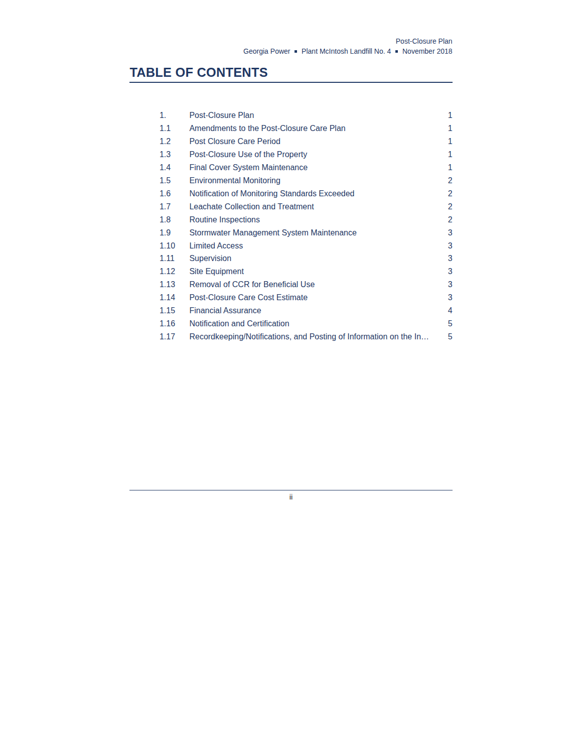Post-Closure Plan Georgia Power Plant McIntosh Landfill No. 4 November 2018
TABLE OF CONTENTS
1. Post-Closure Plan 1
1.1 Amendments to the Post-Closure Care Plan 1
1.2 Post Closure Care Period 1
1.3 Post-Closure Use of the Property 1
1.4 Final Cover System Maintenance 1
1.5 Environmental Monitoring 2
1.6 Notification of Monitoring Standards Exceeded 2
1.7 Leachate Collection and Treatment 2
1.8 Routine Inspections 2
1.9 Stormwater Management System Maintenance 3
1.10 Limited Access 3
1.11 Supervision 3
1.12 Site Equipment 3
1.13 Removal of CCR for Beneficial Use 3
1.14 Post-Closure Care Cost Estimate 3
1.15 Financial Assurance 4
1.16 Notification and Certification 5
1.17 Recordkeeping/Notifications, and Posting of Information on the Internet 5
ii